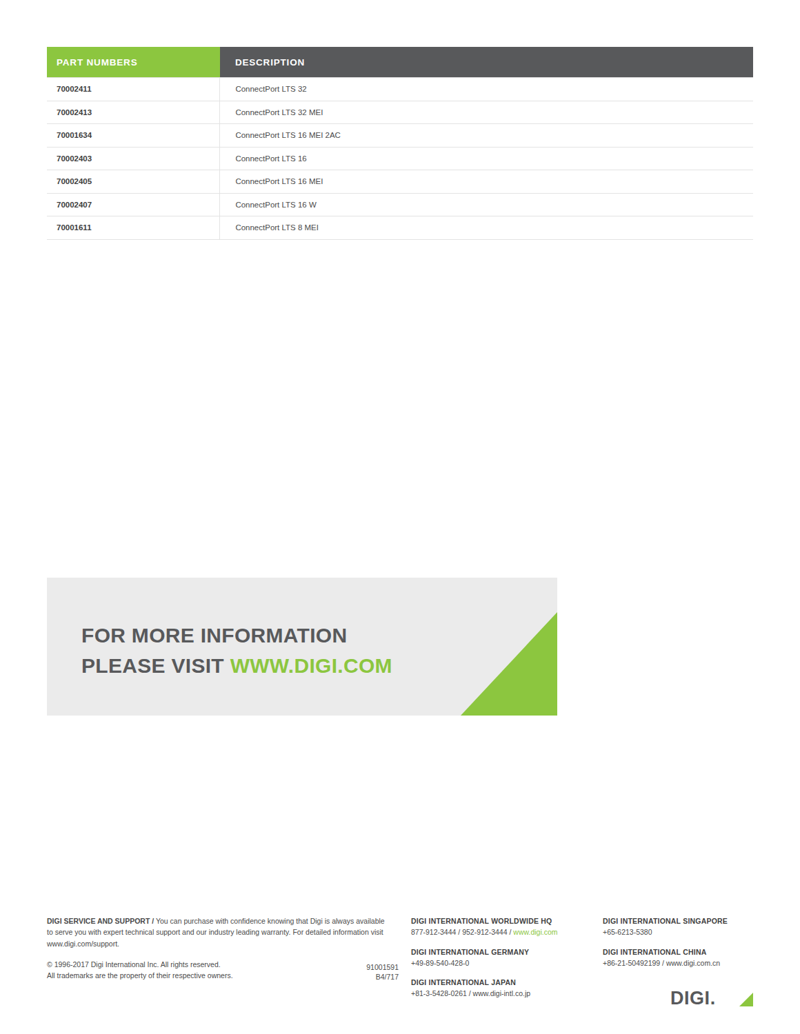| PART NUMBERS | DESCRIPTION |
| --- | --- |
| 70002411 | ConnectPort LTS 32 |
| 70002413 | ConnectPort LTS 32 MEI |
| 70001634 | ConnectPort LTS 16 MEI 2AC |
| 70002403 | ConnectPort LTS 16 |
| 70002405 | ConnectPort LTS 16 MEI |
| 70002407 | ConnectPort LTS 16 W |
| 70001611 | ConnectPort LTS 8 MEI |
FOR MORE INFORMATION
PLEASE VISIT WWW.DIGI.COM
DIGI SERVICE AND SUPPORT / You can purchase with confidence knowing that Digi is always available to serve you with expert technical support and our industry leading warranty. For detailed information visit www.digi.com/support.
© 1996-2017 Digi International Inc. All rights reserved.
All trademarks are the property of their respective owners.
91001591
B4/717
DIGI INTERNATIONAL WORLDWIDE HQ
877-912-3444 / 952-912-3444 / www.digi.com
DIGI INTERNATIONAL GERMANY
+49-89-540-428-0
DIGI INTERNATIONAL JAPAN
+81-3-5428-0261 / www.digi-intl.co.jp
DIGI INTERNATIONAL SINGAPORE
+65-6213-5380
DIGI INTERNATIONAL CHINA
+86-21-50492199 / www.digi.com.cn
DIGI.